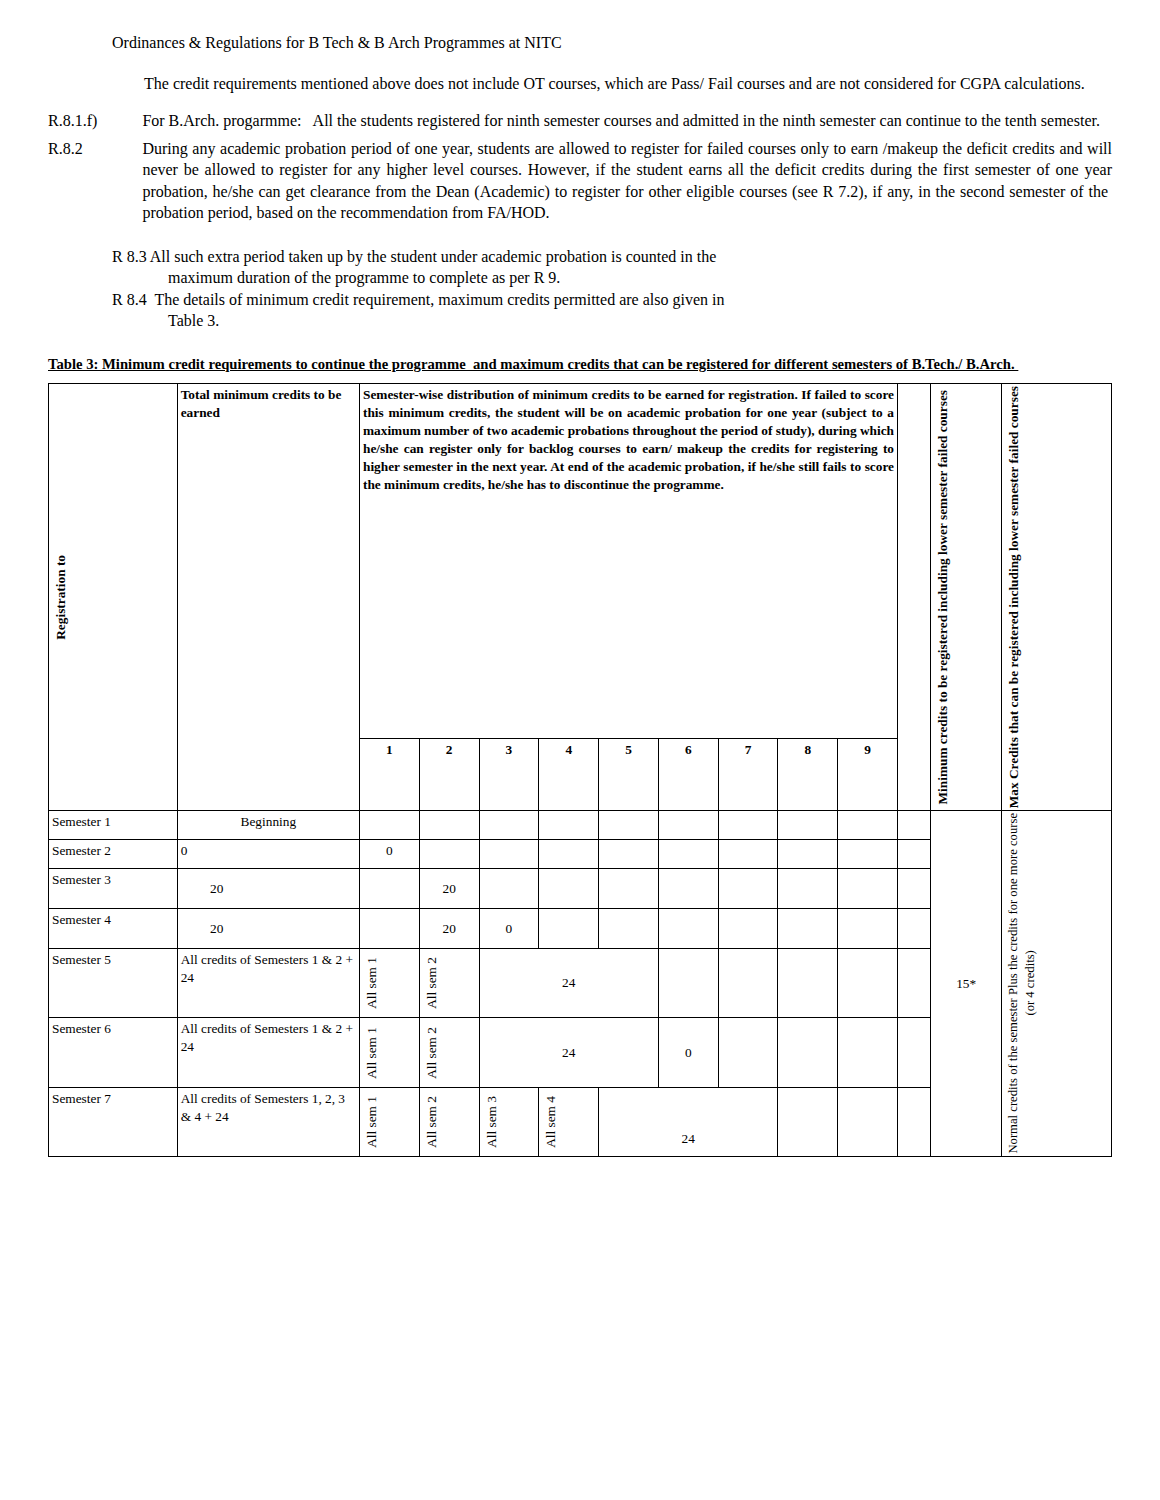Ordinances & Regulations for B Tech & B Arch Programmes at NITC
The credit requirements mentioned above does not include OT courses, which are Pass/ Fail courses and are not considered for CGPA calculations.
R.8.1.f)
For B.Arch. progarmme: All the students registered for ninth semester courses and admitted in the ninth semester can continue to the tenth semester.
R.8.2
During any academic probation period of one year, students are allowed to register for failed courses only to earn /makeup the deficit credits and will never be allowed to register for any higher level courses. However, if the student earns all the deficit credits during the first semester of one year probation, he/she can get clearance from the Dean (Academic) to register for other eligible courses (see R 7.2), if any, in the second semester of the probation period, based on the recommendation from FA/HOD.
R 8.3 All such extra period taken up by the student under academic probation is counted in the
maximum duration of the programme to complete as per R 9.
R 8.4 The details of minimum credit requirement, maximum credits permitted are also given in
Table 3.
Table 3: Minimum credit requirements to continue the programme and maximum credits that can be registered for different semesters of B.Tech./ B.Arch.
| Registration to | Total minimum credits to be earned | Semester-wise distribution of minimum credits to be earned for registration. If failed to score this minimum credits, the student will be on academic probation for one year (subject to a maximum number of two academic probations throughout the period of study), during which he/she can register only for backlog courses to earn/ makeup the credits for registering to higher semester in the next year. At end of the academic probation, if he/she still fails to score the minimum credits, he/she has to discontinue the programme. | | Minimum credits to be registered including lower semester failed courses | Max Credits that can be registered including lower semester failed courses |
| 1 | 2 | 3 | 4 | 5 | 6 | 7 | 8 | 9 |
| Semester 1 | Beginning | | | | | | | | | | | 15* | Normal credits of the semester Plus the credits for one more course (or 4 credits) |
| Semester 2 | 0 | 0 | | | | | | | | | |
| Semester 3 | 20 | | 20 | | | | | | | | |
| Semester 4 | 20 | | 20 | 0 | | | | | | | |
| Semester 5 | All credits of Semesters 1 & 2 + 24 | All sem 1 | All sem 2 | 24 | | | | | |
| Semester 6 | All credits of Semesters 1 & 2 + 24 | All sem 1 | All sem 2 | 24 | 0 | | | | |
| Semester 7 | All credits of Semesters 1, 2, 3 & 4 + 24 | All sem 1 | All sem 2 | All sem 3 | All sem 4 | 24 | | | |